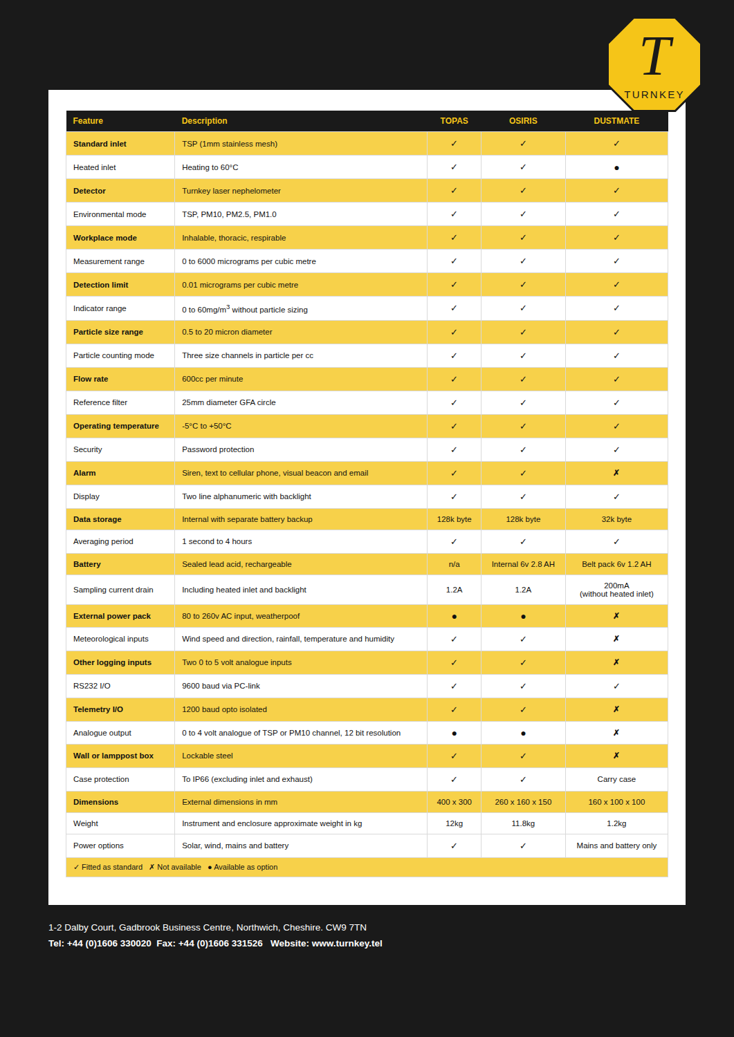T TURNKEY
| Feature | Description | TOPAS | OSIRIS | DUSTMATE |
| --- | --- | --- | --- | --- |
| Standard inlet | TSP (1mm stainless mesh) | ✓ | ✓ | ✓ |
| Heated inlet | Heating to 60°C | ✓ | ✓ | ● |
| Detector | Turnkey laser nephelometer | ✓ | ✓ | ✓ |
| Environmental mode | TSP, PM10, PM2.5, PM1.0 | ✓ | ✓ | ✓ |
| Workplace mode | Inhalable, thoracic, respirable | ✓ | ✓ | ✓ |
| Measurement range | 0 to 6000 micrograms per cubic metre | ✓ | ✓ | ✓ |
| Detection limit | 0.01 micrograms per cubic metre | ✓ | ✓ | ✓ |
| Indicator range | 0 to 60mg/m 3 without particle sizing | ✓ | ✓ | ✓ |
| Particle size range | 0.5 to 20 micron diameter | ✓ | ✓ | ✓ |
| Particle counting mode | Three size channels in particle per cc | ✓ | ✓ | ✓ |
| Flow rate | 600cc per minute | ✓ | ✓ | ✓ |
| Reference filter | 25mm diameter GFA circle | ✓ | ✓ | ✓ |
| Operating temperature | -5°C to +50°C | ✓ | ✓ | ✓ |
| Security | Password protection | ✓ | ✓ | ✓ |
| Alarm | Siren, text to cellular phone, visual beacon and email | ✓ | ✓ | ✗ |
| Display | Two line alphanumeric with backlight | ✓ | ✓ | ✓ |
| Data storage | Internal with separate battery backup | 128k byte | 128k byte | 32k byte |
| Averaging period | 1 second to 4 hours | ✓ | ✓ | ✓ |
| Battery | Sealed lead acid, rechargeable | n/a | Internal 6v 2.8 AH | Belt pack 6v 1.2 AH |
| Sampling current drain | Including heated inlet and backlight | 1.2A | 1.2A | 200mA (without heated inlet) |
| External power pack | 80 to 260v AC input, weatherpoof | ● | ● | ✗ |
| Meteorological inputs | Wind speed and direction, rainfall, temperature and humidity | ✓ | ✓ | ✗ |
| Other logging inputs | Two 0 to 5 volt analogue inputs | ✓ | ✓ | ✗ |
| RS232 I/O | 9600 baud via PC-link | ✓ | ✓ | ✓ |
| Telemetry I/O | 1200 baud opto isolated | ✓ | ✓ | ✗ |
| Analogue output | 0 to 4 volt analogue of TSP or PM10 channel, 12 bit resolution | ● | ● | ✗ |
| Wall or lamppost box | Lockable steel | ✓ | ✓ | ✗ |
| Case protection | To IP66 (excluding inlet and exhaust) | ✓ | ✓ | Carry case |
| Dimensions | External dimensions in mm | 400 x 300 | 260 x 160 x 150 | 160 x 100 x 100 |
| Weight | Instrument and enclosure approximate weight in kg | 12kg | 11.8kg | 1.2kg |
| Power options | Solar, wind, mains and battery | ✓ | ✓ | Mains and battery only |
| ✓ Fitted as standard ✗ Not available ● Available as option |
1-2 Dalby Court, Gadbrook Business Centre, Northwich, Cheshire. CW9 7TN
Tel: +44 (0)1606 330020 Fax: +44 (0)1606 331526 Website: www.turnkey.tel